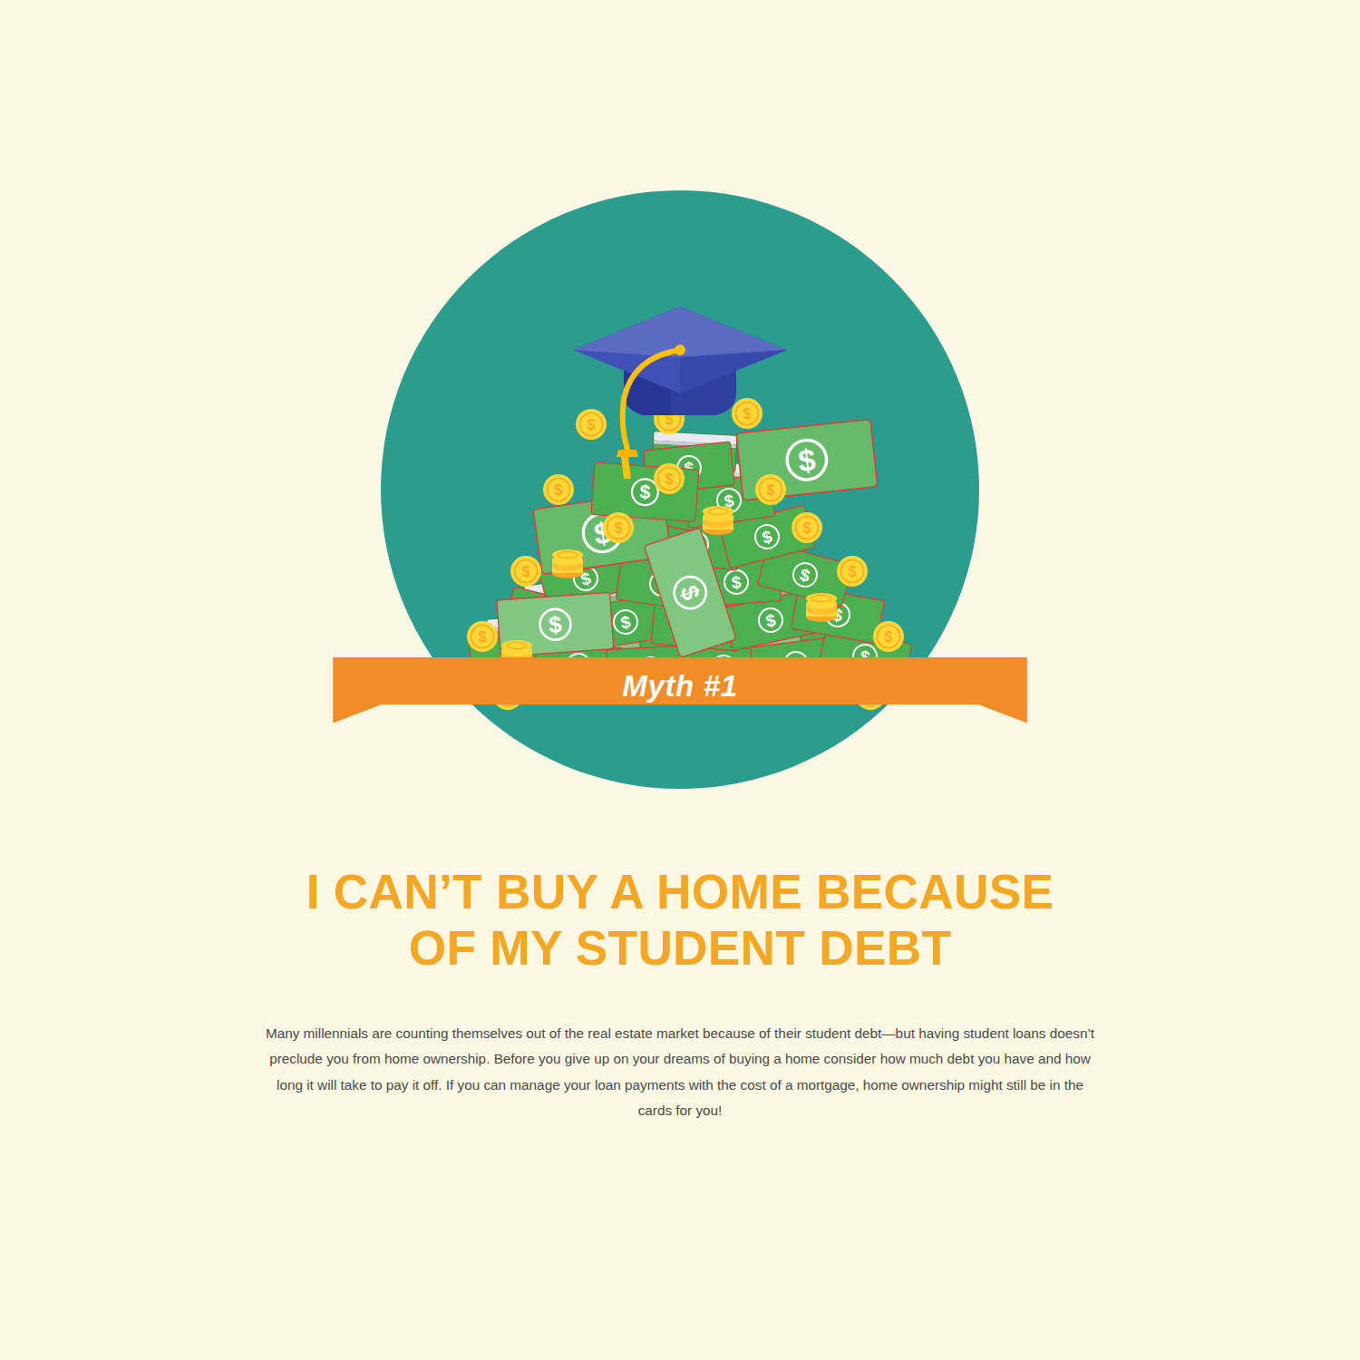$ $ $ $ $ $ $
Myth #1
I Can’t Buy a Home Because
of My Student Debt
Many millennials are counting themselves out of the real estate market because of their student debt—but having student loans doesn’t preclude you from home ownership. Before you give up on your dreams of buying a home consider how much debt you have and how long it will take to pay it off. If you can manage your loan payments with the cost of a mortgage, home ownership might still be in the cards for you!